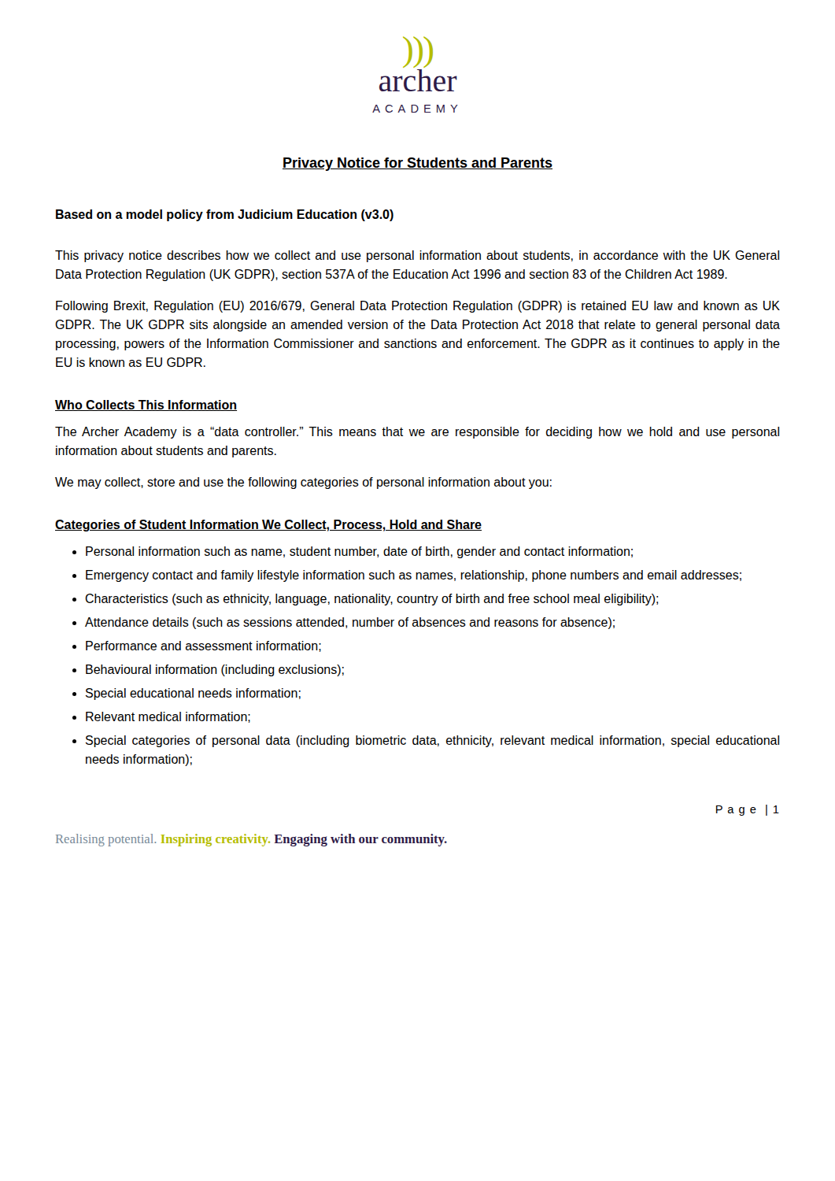)))
archer
ACADEMY
Privacy Notice for Students and Parents
Based on a model policy from Judicium Education (v3.0)
This privacy notice describes how we collect and use personal information about students, in accordance with the UK General Data Protection Regulation (UK GDPR), section 537A of the Education Act 1996 and section 83 of the Children Act 1989.
Following Brexit, Regulation (EU) 2016/679, General Data Protection Regulation (GDPR) is retained EU law and known as UK GDPR. The UK GDPR sits alongside an amended version of the Data Protection Act 2018 that relate to general personal data processing, powers of the Information Commissioner and sanctions and enforcement. The GDPR as it continues to apply in the EU is known as EU GDPR.
Who Collects This Information
The Archer Academy is a “data controller.” This means that we are responsible for deciding how we hold and use personal information about students and parents.
We may collect, store and use the following categories of personal information about you:
Categories of Student Information We Collect, Process, Hold and Share
Personal information such as name, student number, date of birth, gender and contact information;
Emergency contact and family lifestyle information such as names, relationship, phone numbers and email addresses;
Characteristics (such as ethnicity, language, nationality, country of birth and free school meal eligibility);
Attendance details (such as sessions attended, number of absences and reasons for absence);
Performance and assessment information;
Behavioural information (including exclusions);
Special educational needs information;
Relevant medical information;
Special categories of personal data (including biometric data, ethnicity, relevant medical information, special educational needs information);
P a g e | 1
Realising potential. Inspiring creativity. Engaging with our community.